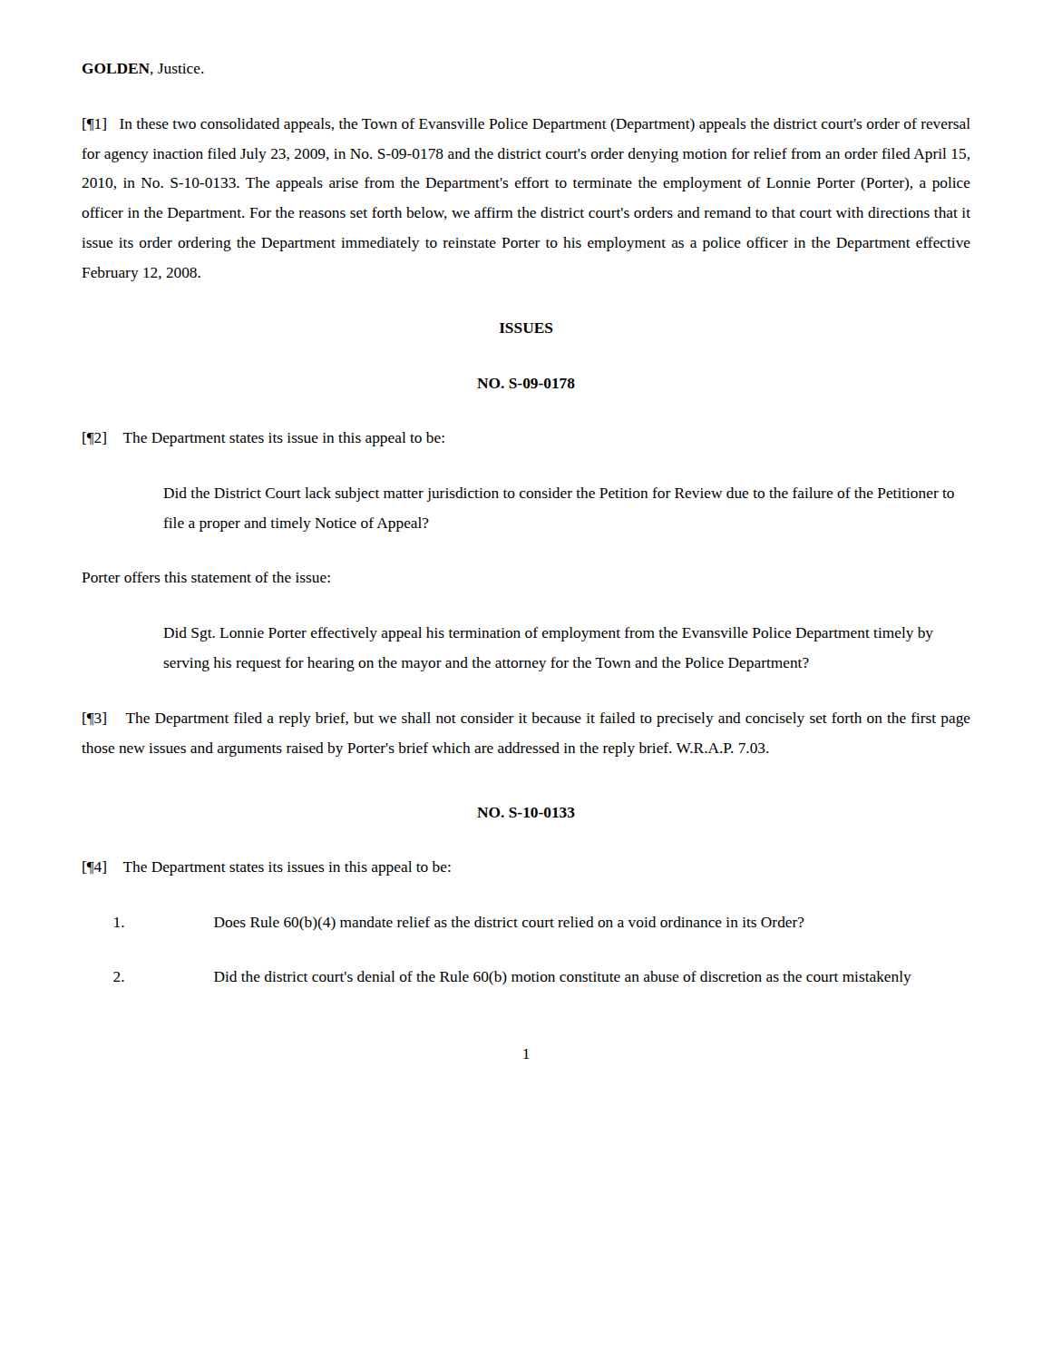GOLDEN, Justice.
[¶1] In these two consolidated appeals, the Town of Evansville Police Department (Department) appeals the district court's order of reversal for agency inaction filed July 23, 2009, in No. S-09-0178 and the district court's order denying motion for relief from an order filed April 15, 2010, in No. S-10-0133. The appeals arise from the Department's effort to terminate the employment of Lonnie Porter (Porter), a police officer in the Department. For the reasons set forth below, we affirm the district court's orders and remand to that court with directions that it issue its order ordering the Department immediately to reinstate Porter to his employment as a police officer in the Department effective February 12, 2008.
ISSUES
NO. S-09-0178
[¶2] The Department states its issue in this appeal to be:
Did the District Court lack subject matter jurisdiction to consider the Petition for Review due to the failure of the Petitioner to file a proper and timely Notice of Appeal?
Porter offers this statement of the issue:
Did Sgt. Lonnie Porter effectively appeal his termination of employment from the Evansville Police Department timely by serving his request for hearing on the mayor and the attorney for the Town and the Police Department?
[¶3] The Department filed a reply brief, but we shall not consider it because it failed to precisely and concisely set forth on the first page those new issues and arguments raised by Porter's brief which are addressed in the reply brief. W.R.A.P. 7.03.
NO. S-10-0133
[¶4] The Department states its issues in this appeal to be:
1. Does Rule 60(b)(4) mandate relief as the district court relied on a void ordinance in its Order?
2. Did the district court's denial of the Rule 60(b) motion constitute an abuse of discretion as the court mistakenly
1